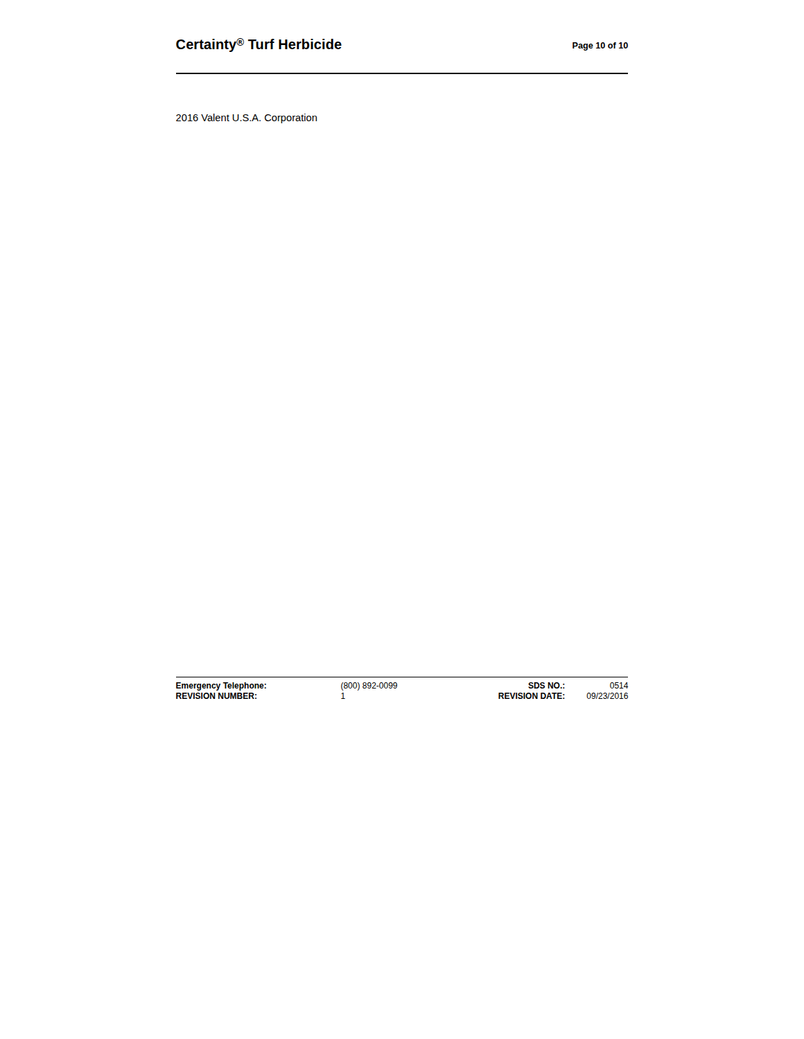Certainty® Turf Herbicide
Page 10 of 10
2016 Valent U.S.A. Corporation
| Emergency Telephone: | (800) 892-0099 | SDS NO.: | 0514 |
| REVISION NUMBER: | 1 | REVISION DATE: | 09/23/2016 |